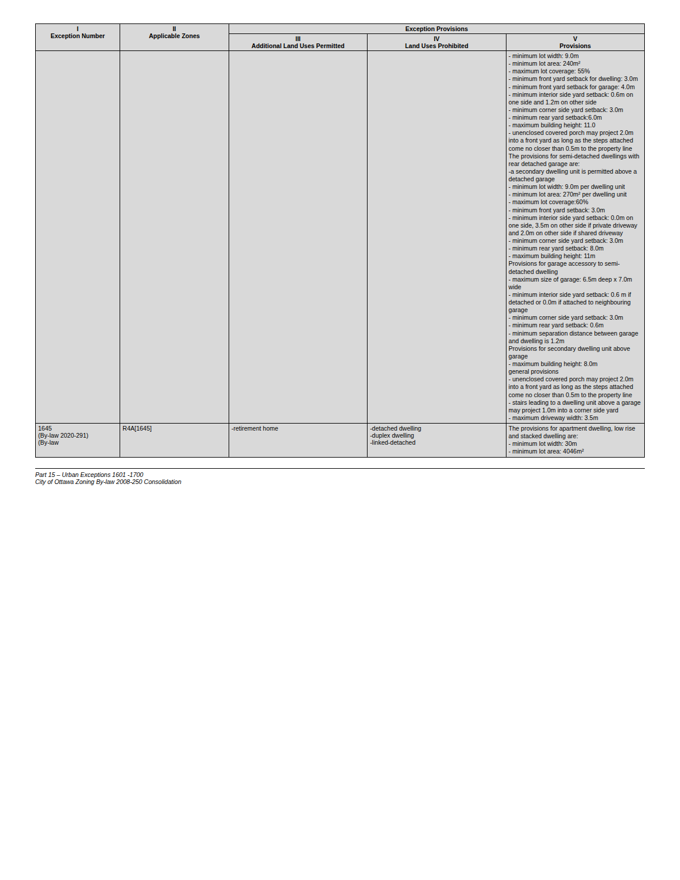| I Exception Number | II Applicable Zones | Exception Provisions |
| --- | --- | --- |
| III Additional Land Uses Permitted | IV Land Uses Prohibited | V Provisions |
| | | | | - minimum lot width: 9.0m - minimum lot area: 240m² - maximum lot coverage: 55% - minimum front yard setback for dwelling: 3.0m - minimum front yard setback for garage: 4.0m - minimum interior side yard setback: 0.6m on one side and 1.2m on other side - minimum corner side yard setback: 3.0m - minimum rear yard setback:6.0m - maximum building height: 11.0 - unenclosed covered porch may project 2.0m into a front yard as long as the steps attached come no closer than 0.5m to the property line The provisions for semi-detached dwellings with rear detached garage are: -a secondary dwelling unit is permitted above a detached garage - minimum lot width: 9.0m per dwelling unit - minimum lot area: 270m² per dwelling unit - maximum lot coverage:60% - minimum front yard setback: 3.0m - minimum interior side yard setback: 0.0m on one side, 3.5m on other side if private driveway and 2.0m on other side if shared driveway - minimum corner side yard setback: 3.0m - minimum rear yard setback: 8.0m - maximum building height: 11m Provisions for garage accessory to semi-detached dwelling - maximum size of garage: 6.5m deep x 7.0m wide - minimum interior side yard setback: 0.6 m if detached or 0.0m if attached to neighbouring garage - minimum corner side yard setback: 3.0m - minimum rear yard setback: 0.6m - minimum separation distance between garage and dwelling is 1.2m Provisions for secondary dwelling unit above garage - maximum building height: 8.0m general provisions - unenclosed covered porch may project 2.0m into a front yard as long as the steps attached come no closer than 0.5m to the property line - stairs leading to a dwelling unit above a garage may project 1.0m into a corner side yard - maximum driveway width: 3.5m |
| 1645 (By-law 2020-291) (By-law | R4A[1645] | -retirement home | -detached dwelling -duplex dwelling -linked-detached | The provisions for apartment dwelling, low rise and stacked dwelling are: - minimum lot width: 30m - minimum lot area: 4046m² |
Part 15 – Urban Exceptions 1601 -1700
City of Ottawa Zoning By-law 2008-250 Consolidation